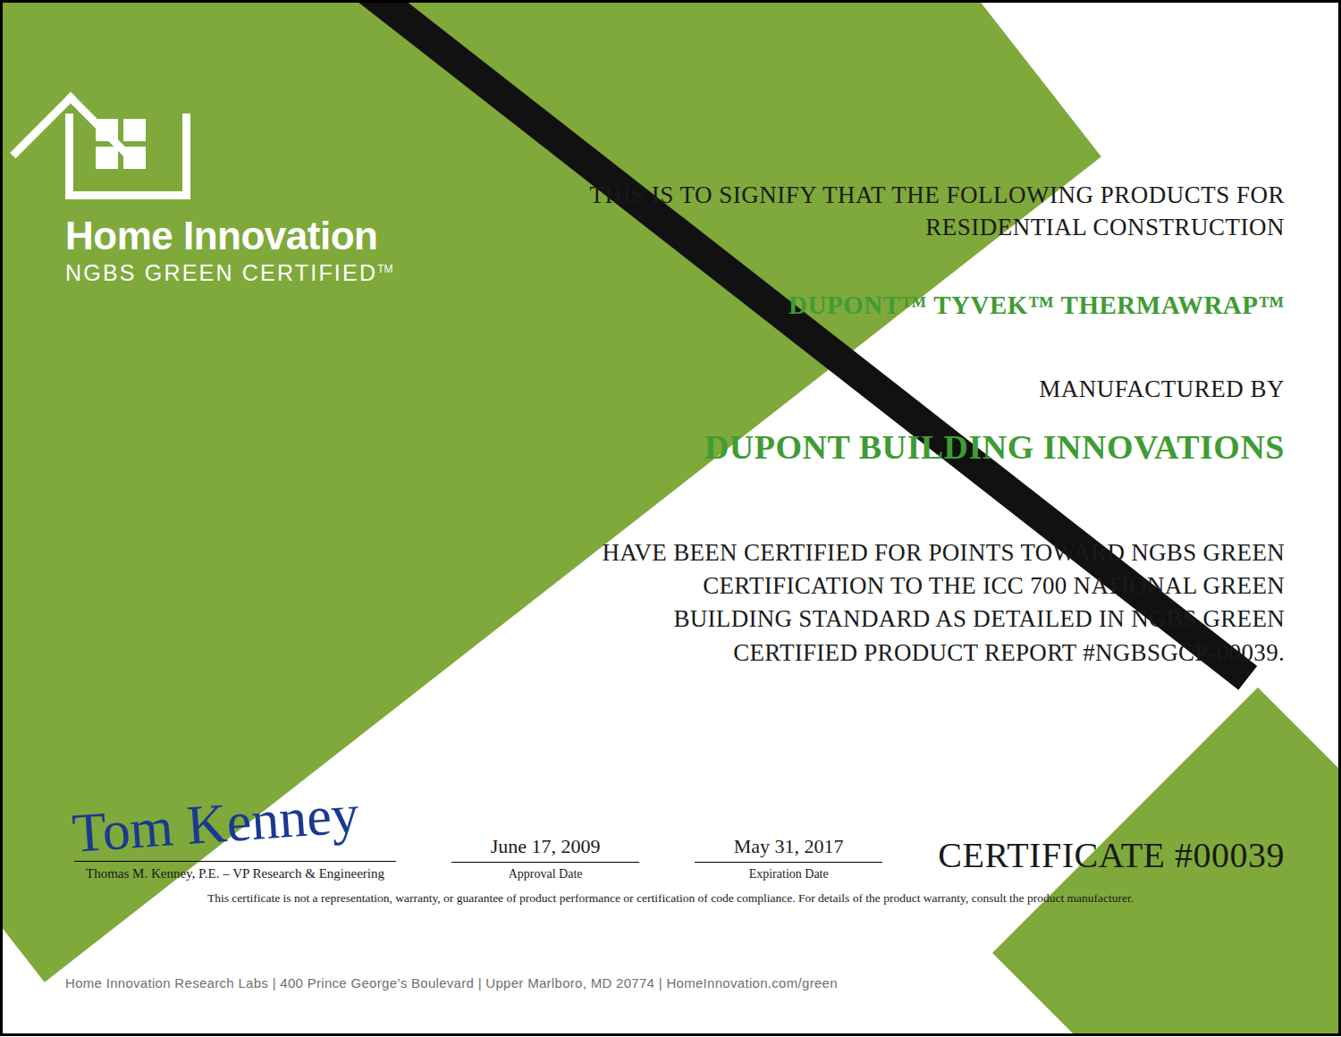Home Innovation
NGBS GREEN CERTIFIEDTM
This is to signify that the following products for residential construction
DuPont™ Tyvek™ ThermaWrap™
Manufactured by
DuPont Building Innovations
Have been certified for points toward NGBS Green Certification to the ICC 700 National Green Building Standard as detailed in NGBS Green Certified Product Report #NGBSGCP-00039.
Tom Kenney
Thomas M. Kenney, P.E. – VP Research & Engineering
June 17, 2009
Approval Date
May 31, 2017
Expiration Date
CERTIFICATE #00039
This certificate is not a representation, warranty, or guarantee of product performance or certification of code compliance. For details of the product warranty, consult the product manufacturer.
Home Innovation Research Labs | 400 Prince George’s Boulevard | Upper Marlboro, MD 20774 | HomeInnovation.com/green